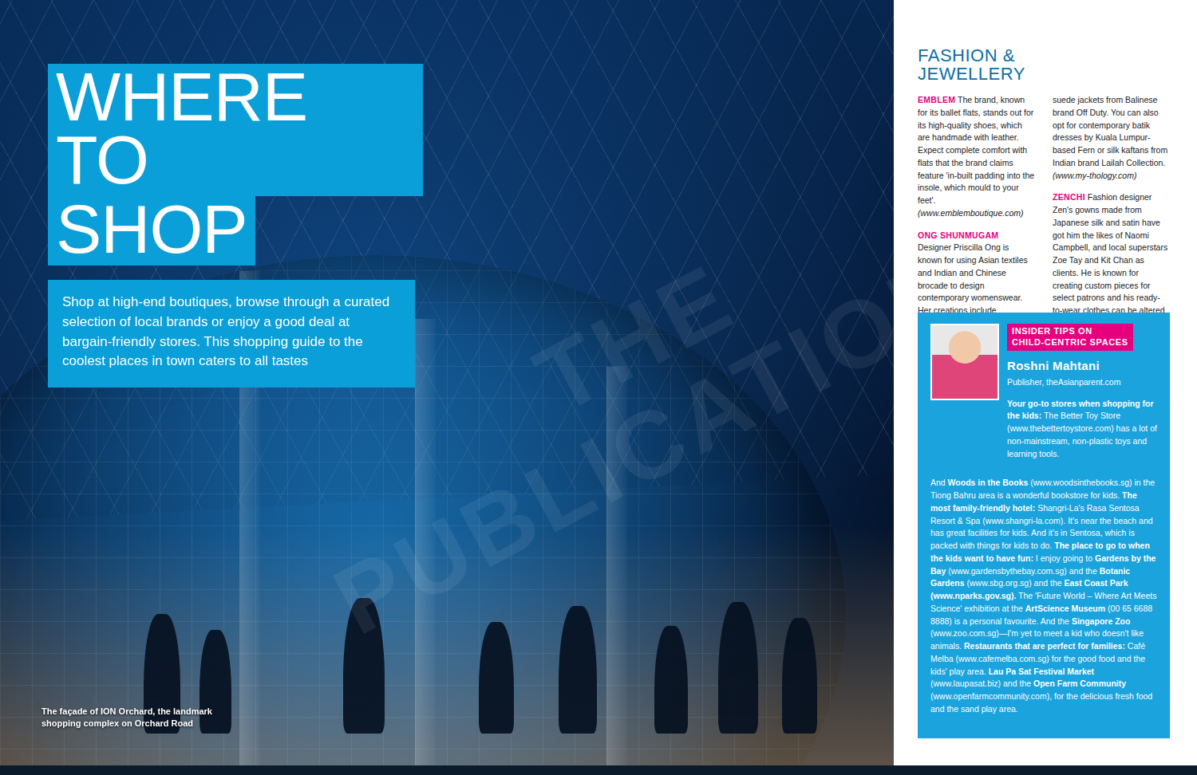THE
PUBLICATIONS
WHERE TO
SHOP
Shop at high-end boutiques, browse through a curated selection of local brands or enjoy a good deal at bargain-friendly stores. This shopping guide to the coolest places in town caters to all tastes
The façade of ION Orchard, the landmark
shopping complex on Orchard Road
Fashion &
Jewellery
EMBLEM The brand, known for its ballet flats, stands out for its high-quality shoes, which are handmade with leather. Expect complete comfort with flats that the brand claims feature 'in-built padding into the insole, which mould to your feet'. (www.emblemboutique.com)
ONG SHUNMUGAM
Designer Priscilla Ong is known for using Asian textiles and Indian and Chinese brocade to design contemporary womenswear. Her creations include embroidered cheongsams (traditional ankle-length Chinese dresses) and sarong dresses. Choose between ready-to-wear or custom-made clothes at her boutique. (www.ongshunmugam.com)
MYTHOLOGY If you're on the lookout for lesser-known labels from Asia, this store is a must visit. Pick a piece of wearable art by local designer Lionelow or go for hand-perforated suede jackets from Balinese brand Off Duty. You can also opt for contemporary batik dresses by Kuala Lumpur-based Fern or silk kaftans from Indian brand Lailah Collection. (www.my-thology.com)
ZENCHI Fashion designer Zen's gowns made from Japanese silk and satin have got him the likes of Naomi Campbell, and local superstars Zoe Tay and Kit Chan as clients. He is known for creating custom pieces for select patrons and his ready-to-wear clothes can be altered here. (www.zenchicollection.com)
SHOPPING AT TIFFANY'S
Not high-end jewellery, but high-street fashion for women. Set up by Tiffany Maughan, this boutique has lesser-known brands from Australia, Asia and the US. You will find different styles in a variety of sizes at affordable prices. (www.shoppingattiffanys.com)
Insider tips on
child-centric spaces
Roshni Mahtani
Publisher, theAsianparent.com
Your go-to stores when shopping for the kids: The Better Toy Store (www.thebettertoystore.com) has a lot of non-mainstream, non-plastic toys and learning tools.
And Woods in the Books (www.woodsinthebooks.sg) in the Tiong Bahru area is a wonderful bookstore for kids. The most family-friendly hotel: Shangri-La's Rasa Sentosa Resort & Spa (www.shangri-la.com). It's near the beach and has great facilities for kids. And it's in Sentosa, which is packed with things for kids to do. The place to go to when the kids want to have fun: I enjoy going to Gardens by the Bay (www.gardensbythebay.com.sg) and the Botanic Gardens (www.sbg.org.sg) and the East Coast Park (www.nparks.gov.sg). The 'Future World – Where Art Meets Science' exhibition at the ArtScience Museum (00 65 6688 8888) is a personal favourite. And the Singapore Zoo (www.zoo.com.sg)—I'm yet to meet a kid who doesn't like animals. Restaurants that are perfect for families: Café Melba (www.cafemelba.com.sg) for the good food and the kids' play area. Lau Pa Sat Festival Market (www.laupasat.biz) and the Open Farm Community (www.openfarmcommunity.com), for the delicious fresh food and the sand play area.